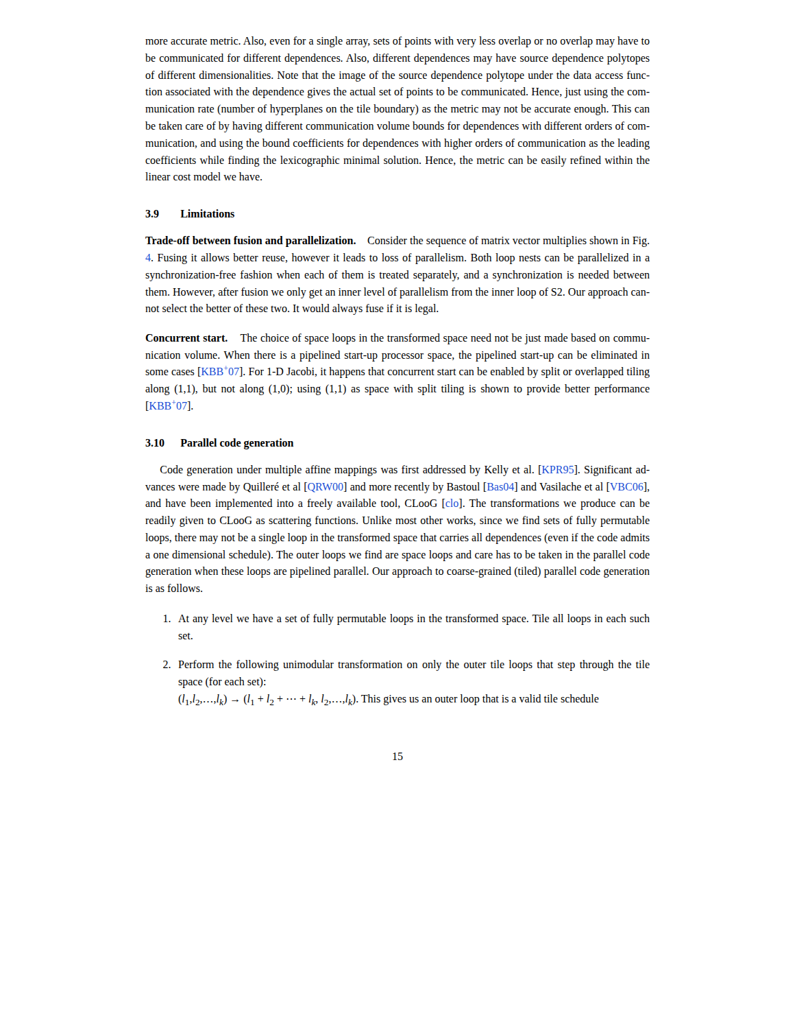more accurate metric. Also, even for a single array, sets of points with very less overlap or no overlap may have to be communicated for different dependences. Also, different dependences may have source dependence polytopes of different dimensionalities. Note that the image of the source dependence polytope under the data access function associated with the dependence gives the actual set of points to be communicated. Hence, just using the communication rate (number of hyperplanes on the tile boundary) as the metric may not be accurate enough. This can be taken care of by having different communication volume bounds for dependences with different orders of communication, and using the bound coefficients for dependences with higher orders of communication as the leading coefficients while finding the lexicographic minimal solution. Hence, the metric can be easily refined within the linear cost model we have.
3.9 Limitations
Trade-off between fusion and parallelization. Consider the sequence of matrix vector multiplies shown in Fig. 4. Fusing it allows better reuse, however it leads to loss of parallelism. Both loop nests can be parallelized in a synchronization-free fashion when each of them is treated separately, and a synchronization is needed between them. However, after fusion we only get an inner level of parallelism from the inner loop of S2. Our approach cannot select the better of these two. It would always fuse if it is legal.
Concurrent start. The choice of space loops in the transformed space need not be just made based on communication volume. When there is a pipelined start-up processor space, the pipelined start-up can be eliminated in some cases [KBB+07]. For 1-D Jacobi, it happens that concurrent start can be enabled by split or overlapped tiling along (1,1), but not along (1,0); using (1,1) as space with split tiling is shown to provide better performance [KBB+07].
3.10 Parallel code generation
Code generation under multiple affine mappings was first addressed by Kelly et al. [KPR95]. Significant advances were made by Quilleré et al [QRW00] and more recently by Bastoul [Bas04] and Vasilache et al [VBC06], and have been implemented into a freely available tool, CLooG [clo]. The transformations we produce can be readily given to CLooG as scattering functions. Unlike most other works, since we find sets of fully permutable loops, there may not be a single loop in the transformed space that carries all dependences (even if the code admits a one dimensional schedule). The outer loops we find are space loops and care has to be taken in the parallel code generation when these loops are pipelined parallel. Our approach to coarse-grained (tiled) parallel code generation is as follows.
At any level we have a set of fully permutable loops in the transformed space. Tile all loops in each such set.
Perform the following unimodular transformation on only the outer tile loops that step through the tile space (for each set):
(l1,l2,…,lk) → (l1 + l2 + ⋯ + lk, l2,…,lk). This gives us an outer loop that is a valid tile schedule
15